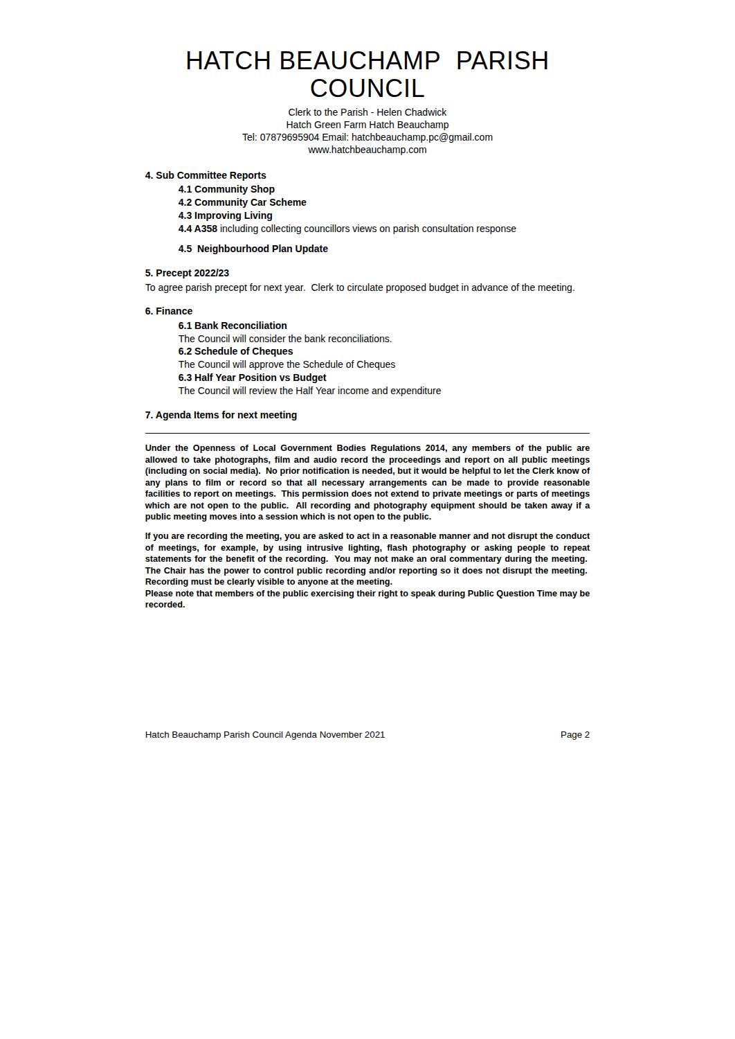HATCH BEAUCHAMP PARISH COUNCIL
Clerk to the Parish - Helen Chadwick
Hatch Green Farm Hatch Beauchamp
Tel: 07879695904 Email: hatchbeauchamp.pc@gmail.com
www.hatchbeauchamp.com
4. Sub Committee Reports
4.1 Community Shop
4.2 Community Car Scheme
4.3 Improving Living
4.4 A358 including collecting councillors views on parish consultation response
4.5 Neighbourhood Plan Update
5. Precept 2022/23
To agree parish precept for next year. Clerk to circulate proposed budget in advance of the meeting.
6. Finance
6.1 Bank Reconciliation
The Council will consider the bank reconciliations.
6.2 Schedule of Cheques
The Council will approve the Schedule of Cheques
6.3 Half Year Position vs Budget
The Council will review the Half Year income and expenditure
7. Agenda Items for next meeting
Under the Openness of Local Government Bodies Regulations 2014, any members of the public are allowed to take photographs, film and audio record the proceedings and report on all public meetings (including on social media). No prior notification is needed, but it would be helpful to let the Clerk know of any plans to film or record so that all necessary arrangements can be made to provide reasonable facilities to report on meetings. This permission does not extend to private meetings or parts of meetings which are not open to the public. All recording and photography equipment should be taken away if a public meeting moves into a session which is not open to the public.
If you are recording the meeting, you are asked to act in a reasonable manner and not disrupt the conduct of meetings, for example, by using intrusive lighting, flash photography or asking people to repeat statements for the benefit of the recording. You may not make an oral commentary during the meeting. The Chair has the power to control public recording and/or reporting so it does not disrupt the meeting. Recording must be clearly visible to anyone at the meeting.
Please note that members of the public exercising their right to speak during Public Question Time may be recorded.
Hatch Beauchamp Parish Council Agenda November 2021 Page 2